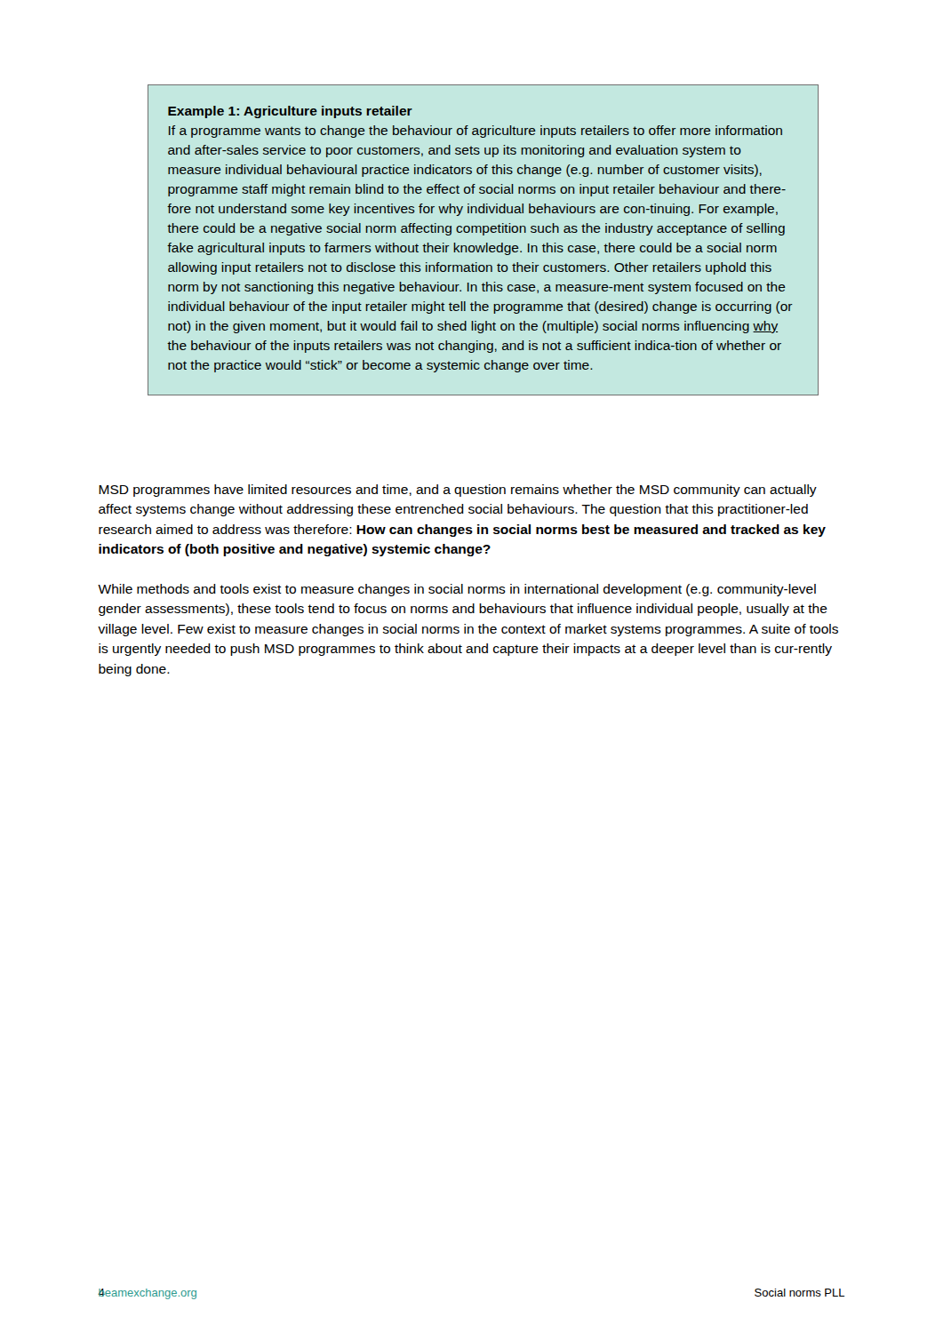Example 1: Agriculture inputs retailer
If a programme wants to change the behaviour of agriculture inputs retailers to offer more information and after-sales service to poor customers, and sets up its monitoring and evaluation system to measure individual behavioural practice indicators of this change (e.g. number of customer visits), programme staff might remain blind to the effect of social norms on input retailer behaviour and there-fore not understand some key incentives for why individual behaviours are con-tinuing. For example, there could be a negative social norm affecting competition such as the industry acceptance of selling fake agricultural inputs to farmers without their knowledge. In this case, there could be a social norm allowing input retailers not to disclose this information to their customers. Other retailers uphold this norm by not sanctioning this negative behaviour. In this case, a measure-ment system focused on the individual behaviour of the input retailer might tell the programme that (desired) change is occurring (or not) in the given moment, but it would fail to shed light on the (multiple) social norms influencing why the behaviour of the inputs retailers was not changing, and is not a sufficient indica-tion of whether or not the practice would “stick” or become a systemic change over time.
MSD programmes have limited resources and time, and a question remains whether the MSD community can actually affect systems change without addressing these entrenched social behaviours. The question that this practitioner-led research aimed to address was therefore: How can changes in social norms best be measured and tracked as key indicators of (both positive and negative) systemic change?
While methods and tools exist to measure changes in social norms in international development (e.g. community-level gender assessments), these tools tend to focus on norms and behaviours that influence individual people, usually at the village level. Few exist to measure changes in social norms in the context of market systems programmes. A suite of tools is urgently needed to push MSD programmes to think about and capture their impacts at a deeper level than is cur-rently being done.
beamexchange.org 4 Social norms PLL